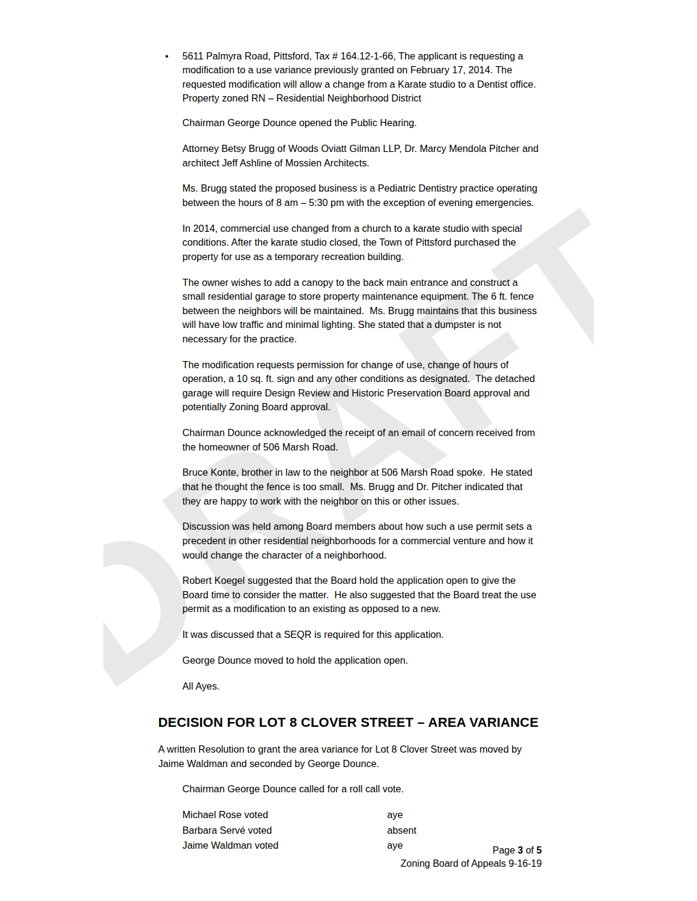DRAFT
5611 Palmyra Road, Pittsford, Tax # 164.12-1-66, The applicant is requesting a modification to a use variance previously granted on February 17, 2014. The requested modification will allow a change from a Karate studio to a Dentist office. Property zoned RN – Residential Neighborhood District
Chairman George Dounce opened the Public Hearing.
Attorney Betsy Brugg of Woods Oviatt Gilman LLP, Dr. Marcy Mendola Pitcher and architect Jeff Ashline of Mossien Architects.
Ms. Brugg stated the proposed business is a Pediatric Dentistry practice operating between the hours of 8 am – 5:30 pm with the exception of evening emergencies.
In 2014, commercial use changed from a church to a karate studio with special conditions. After the karate studio closed, the Town of Pittsford purchased the property for use as a temporary recreation building.
The owner wishes to add a canopy to the back main entrance and construct a small residential garage to store property maintenance equipment. The 6 ft. fence between the neighbors will be maintained. Ms. Brugg maintains that this business will have low traffic and minimal lighting. She stated that a dumpster is not necessary for the practice.
The modification requests permission for change of use, change of hours of operation, a 10 sq. ft. sign and any other conditions as designated. The detached garage will require Design Review and Historic Preservation Board approval and potentially Zoning Board approval.
Chairman Dounce acknowledged the receipt of an email of concern received from the homeowner of 506 Marsh Road.
Bruce Konte, brother in law to the neighbor at 506 Marsh Road spoke. He stated that he thought the fence is too small. Ms. Brugg and Dr. Pitcher indicated that they are happy to work with the neighbor on this or other issues.
Discussion was held among Board members about how such a use permit sets a precedent in other residential neighborhoods for a commercial venture and how it would change the character of a neighborhood.
Robert Koegel suggested that the Board hold the application open to give the Board time to consider the matter. He also suggested that the Board treat the use permit as a modification to an existing as opposed to a new.
It was discussed that a SEQR is required for this application.
George Dounce moved to hold the application open.
All Ayes.
DECISION FOR LOT 8 CLOVER STREET – AREA VARIANCE
A written Resolution to grant the area variance for Lot 8 Clover Street was moved by Jaime Waldman and seconded by George Dounce.
Chairman George Dounce called for a roll call vote.
| Michael Rose voted | aye |
| Barbara Servé voted | absent |
| Jaime Waldman voted | aye |
Page 3 of 5
Zoning Board of Appeals 9-16-19